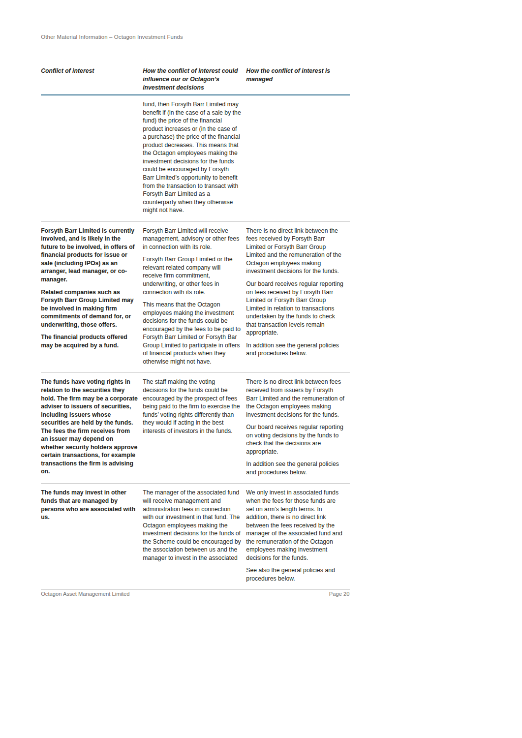Other Material Information – Octagon Investment Funds
| Conflict of interest | How the conflict of interest could influence our or Octagon’s investment decisions | How the conflict of interest is managed |
| --- | --- | --- |
| | fund, then Forsyth Barr Limited may benefit if (in the case of a sale by the fund) the price of the financial product increases or (in the case of a purchase) the price of the financial product decreases. This means that the Octagon employees making the investment decisions for the funds could be encouraged by Forsyth Barr Limited’s opportunity to benefit from the transaction to transact with Forsyth Barr Limited as a counterparty when they otherwise might not have. | |
| Forsyth Barr Limited is currently involved, and is likely in the future to be involved, in offers of financial products for issue or sale (including IPOs) as an arranger, lead manager, or co-manager. Related companies such as Forsyth Barr Group Limited may be involved in making firm commitments of demand for, or underwriting, those offers. The financial products offered may be acquired by a fund. | Forsyth Barr Limited will receive management, advisory or other fees in connection with its role. Forsyth Barr Group Limited or the relevant related company will receive firm commitment, underwriting, or other fees in connection with its role. This means that the Octagon employees making the investment decisions for the funds could be encouraged by the fees to be paid to Forsyth Barr Limited or Forsyth Bar Group Limited to participate in offers of financial products when they otherwise might not have. | There is no direct link between the fees received by Forsyth Barr Limited or Forsyth Barr Group Limited and the remuneration of the Octagon employees making investment decisions for the funds. Our board receives regular reporting on fees received by Forsyth Barr Limited or Forsyth Barr Group Limited in relation to transactions undertaken by the funds to check that transaction levels remain appropriate. In addition see the general policies and procedures below. |
| The funds have voting rights in relation to the securities they hold. The firm may be a corporate adviser to issuers of securities, including issuers whose securities are held by the funds. The fees the firm receives from an issuer may depend on whether security holders approve certain transactions, for example transactions the firm is advising on. | The staff making the voting decisions for the funds could be encouraged by the prospect of fees being paid to the firm to exercise the funds’ voting rights differently than they would if acting in the best interests of investors in the funds. | There is no direct link between fees received from issuers by Forsyth Barr Limited and the remuneration of the Octagon employees making investment decisions for the funds. Our board receives regular reporting on voting decisions by the funds to check that the decisions are appropriate. In addition see the general policies and procedures below. |
| The funds may invest in other funds that are managed by persons who are associated with us. | The manager of the associated fund will receive management and administration fees in connection with our investment in that fund. The Octagon employees making the investment decisions for the funds of the Scheme could be encouraged by the association between us and the manager to invest in the associated | We only invest in associated funds when the fees for those funds are set on arm’s length terms. In addition, there is no direct link between the fees received by the manager of the associated fund and the remuneration of the Octagon employees making investment decisions for the funds. See also the general policies and procedures below. |
Octagon Asset Management Limited Page 20